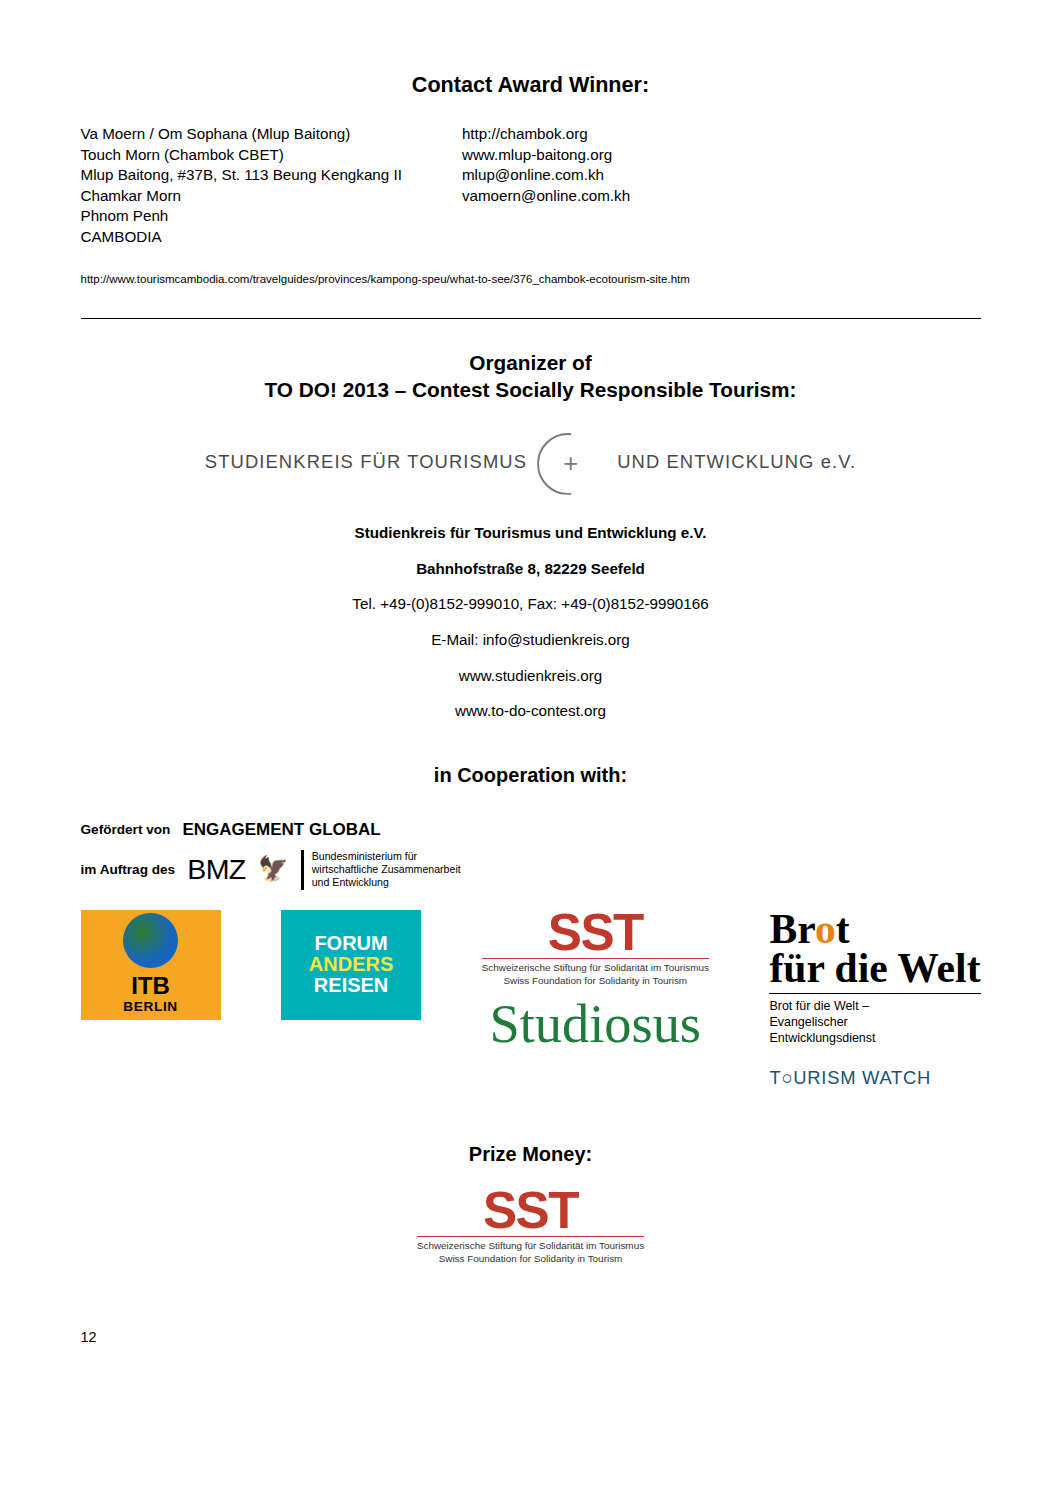Contact Award Winner:
Va Moern / Om Sophana (Mlup Baitong)
Touch Morn (Chambok CBET)
Mlup Baitong, #37B, St. 113 Beung Kengkang II
Chamkar Morn
Phnom Penh
CAMBODIA
http://chambok.org
www.mlup-baitong.org
mlup@online.com.kh
vamoern@online.com.kh
http://www.tourismcambodia.com/travelguides/provinces/kampong-speu/what-to-see/376_chambok-ecotourism-site.htm
Organizer of
TO DO! 2013 – Contest Socially Responsible Tourism:
STUDIENKREIS FÜR TOURISMUS + UND ENTWICKLUNG e.V.
Studienkreis für Tourismus und Entwicklung e.V.
Bahnhofstraße 8, 82229 Seefeld
Tel. +49-(0)8152-999010, Fax: +49-(0)8152-9990166
E-Mail: info@studienkreis.org
www.studienkreis.org
www.to-do-contest.org
in Cooperation with:
Gefördert von ENGAGEMENT GLOBAL
im Auftrag des BMZ 🦅 Bundesministerium für
wirtschaftliche Zusammenarbeit
und Entwicklung
ITB
BERLIN
FORUM
АNDERS
REISEN
SST
Schweizerische Stiftung für Solidarität im Tourismus
Swiss Foundation for Solidarity in Tourism
Studiosus
Brot
für die Welt
Brot für die Welt –
Evangelischer
Entwicklungsdienst
T○URISM WATCH
Prize Money:
SST
Schweizerische Stiftung für Solidarität im Tourismus
Swiss Foundation for Solidarity in Tourism
12